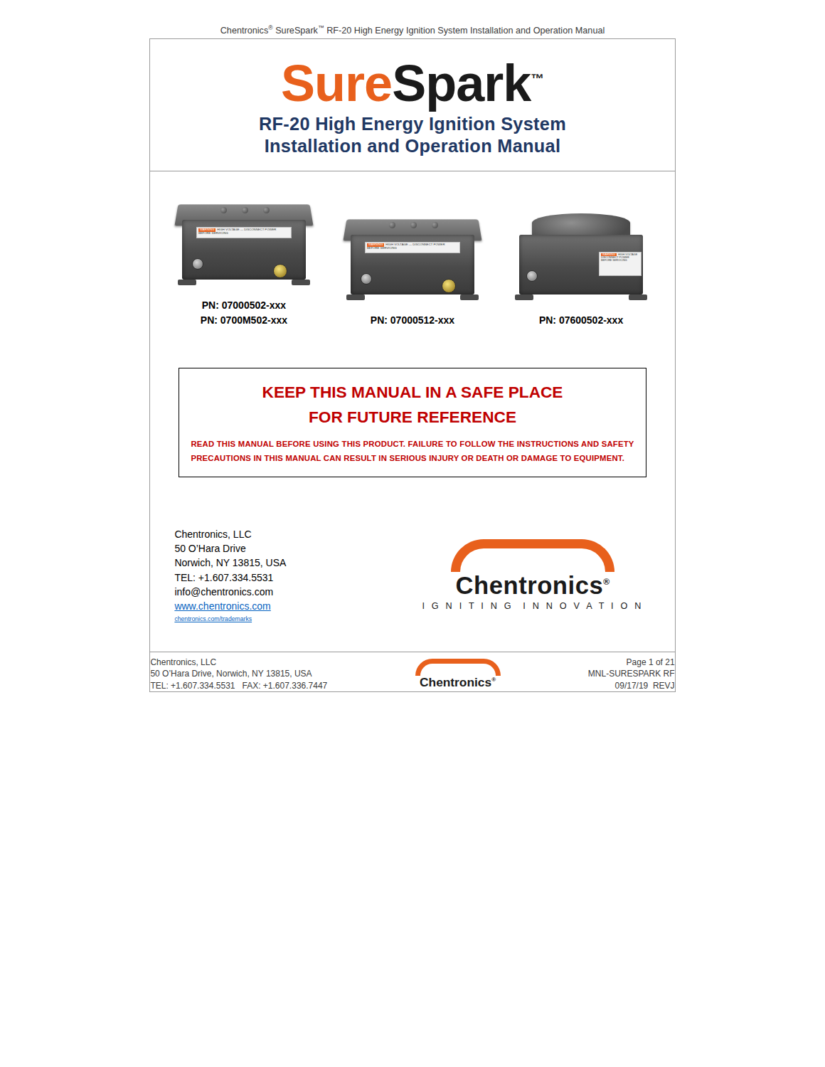Chentronics® SureSpark™ RF-20 High Energy Ignition System Installation and Operation Manual
Sure Spark™
RF-20 High Energy Ignition System
Installation and Operation Manual
WARNINGHIGH VOLTAGE — DISCONNECT POWER BEFORE SERVICING
PN: 07000502-xxx
PN: 0700M502-xxx
WARNINGHIGH VOLTAGE — DISCONNECT POWER BEFORE SERVICING
PN: 07000512-xxx
WARNINGHIGH VOLTAGE
DISCONNECT POWER
BEFORE SERVICING
PN: 07600502-xxx
KEEP THIS MANUAL IN A SAFE PLACE
FOR FUTURE REFERENCE
READ THIS MANUAL BEFORE USING THIS PRODUCT. FAILURE TO FOLLOW THE INSTRUCTIONS AND SAFETY PRECAUTIONS IN THIS MANUAL CAN RESULT IN SERIOUS INJURY OR DEATH OR DAMAGE TO EQUIPMENT.
Chentronics, LLC
50 O’Hara Drive
Norwich, NY 13815, USA
TEL: +1.607.334.5531
info@chentronics.com
www.chentronics.com chentronics.com/trademarks
Chentronics®
I G N I T I N G I N N O V A T I O N
Chentronics, LLC
50 O’Hara Drive, Norwich, NY 13815, USA
TEL: +1.607.334.5531 FAX: +1.607.336.7447
Chentronics®
Page 1 of 21
MNL-SURESPARK RF
09/17/19 REVJ